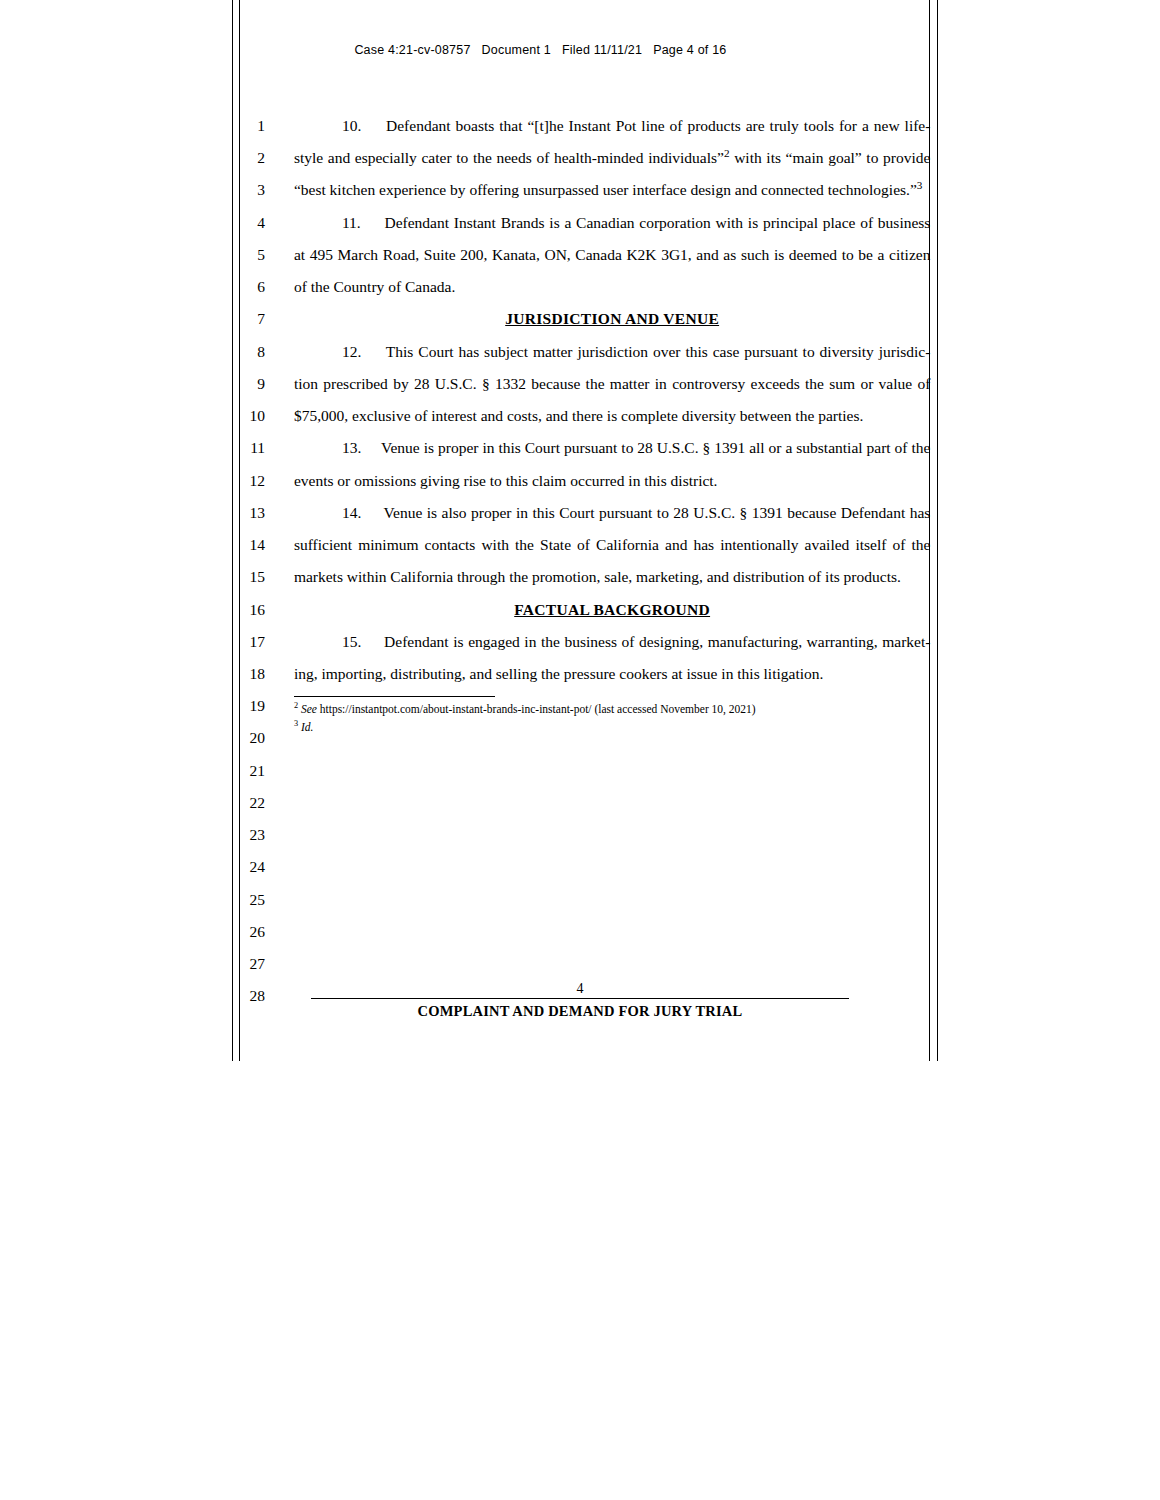Case 4:21-cv-08757 Document 1 Filed 11/11/21 Page 4 of 16
1
2
3
4
5
6
7
8
9
10
11
12
13
14
15
16
17
18
19
20
21
22
23
24
25
26
27
28
10. Defendant boasts that “[t]he Instant Pot line of products are truly tools for a new lifestyle and especially cater to the needs of health-minded individuals”2 with its “main goal” to provide “best kitchen experience by offering unsurpassed user interface design and connected technologies.”3
11. Defendant Instant Brands is a Canadian corporation with is principal place of business at 495 March Road, Suite 200, Kanata, ON, Canada K2K 3G1, and as such is deemed to be a citizen of the Country of Canada.
JURISDICTION AND VENUE
12. This Court has subject matter jurisdiction over this case pursuant to diversity jurisdiction prescribed by 28 U.S.C. § 1332 because the matter in controversy exceeds the sum or value of $75,000, exclusive of interest and costs, and there is complete diversity between the parties.
13. Venue is proper in this Court pursuant to 28 U.S.C. § 1391 all or a substantial part of the events or omissions giving rise to this claim occurred in this district.
14. Venue is also proper in this Court pursuant to 28 U.S.C. § 1391 because Defendant has sufficient minimum contacts with the State of California and has intentionally availed itself of the markets within California through the promotion, sale, marketing, and distribution of its products.
FACTUAL BACKGROUND
15. Defendant is engaged in the business of designing, manufacturing, warranting, marketing, importing, distributing, and selling the pressure cookers at issue in this litigation.
2 See https://instantpot.com/about-instant-brands-inc-instant-pot/ (last accessed November 10, 2021)
3 Id.
4
COMPLAINT AND DEMAND FOR JURY TRIAL